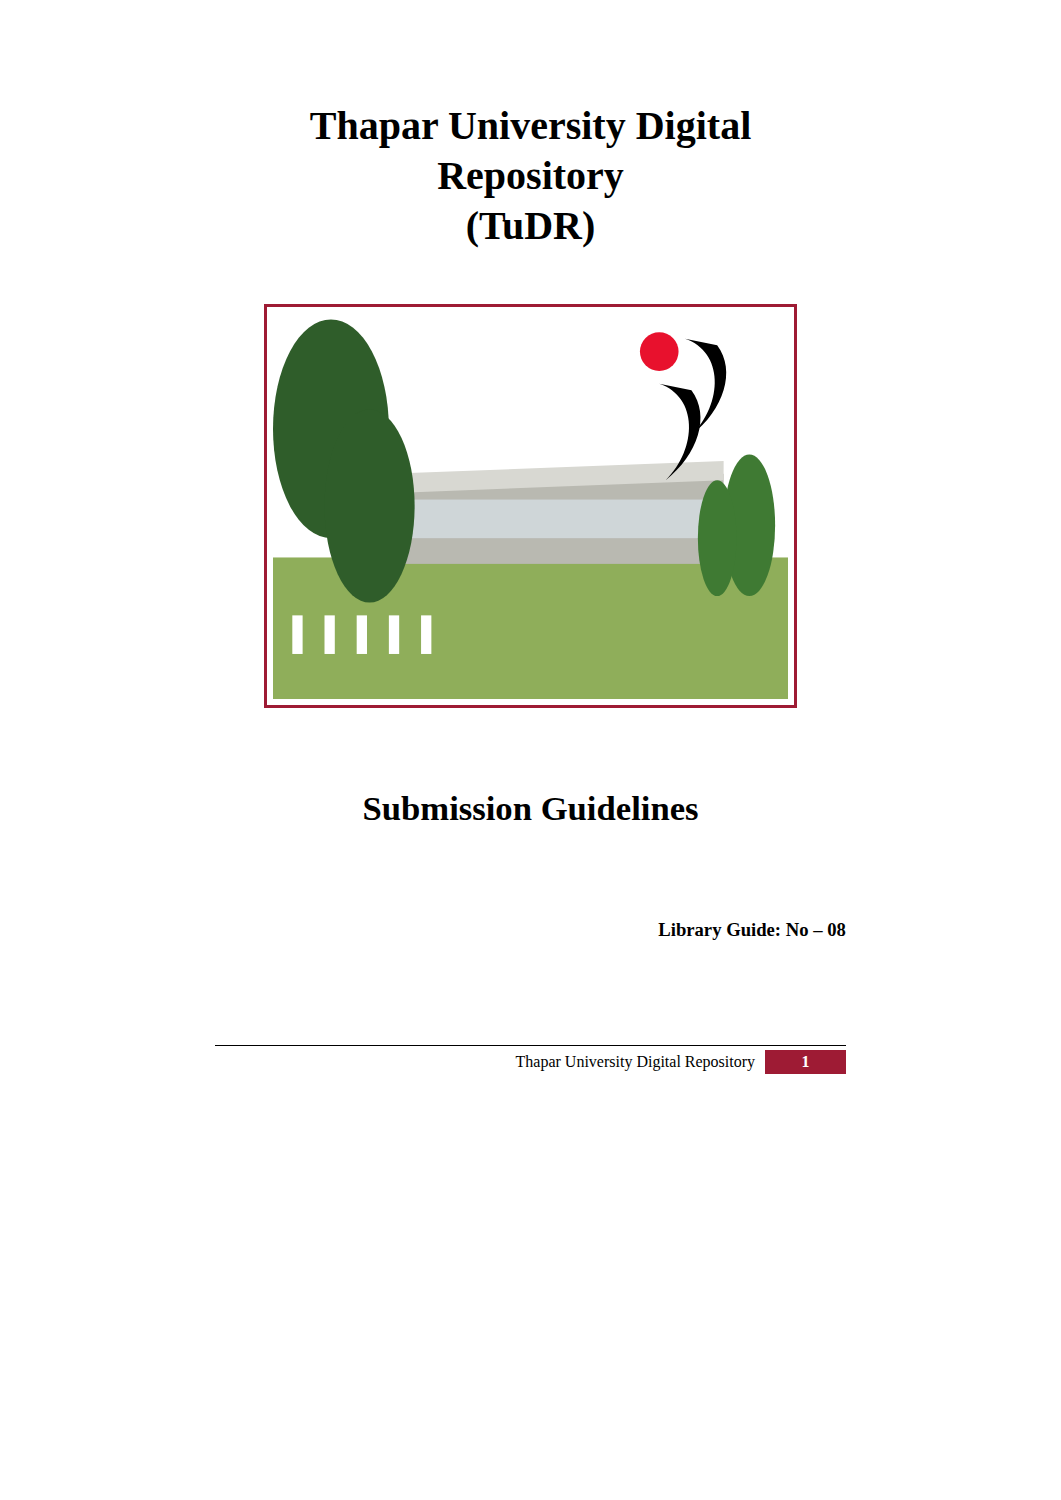Thapar University Digital Repository
(TuDR)
Submission Guidelines
Library Guide: No – 08
Thapar University Digital Repository
1